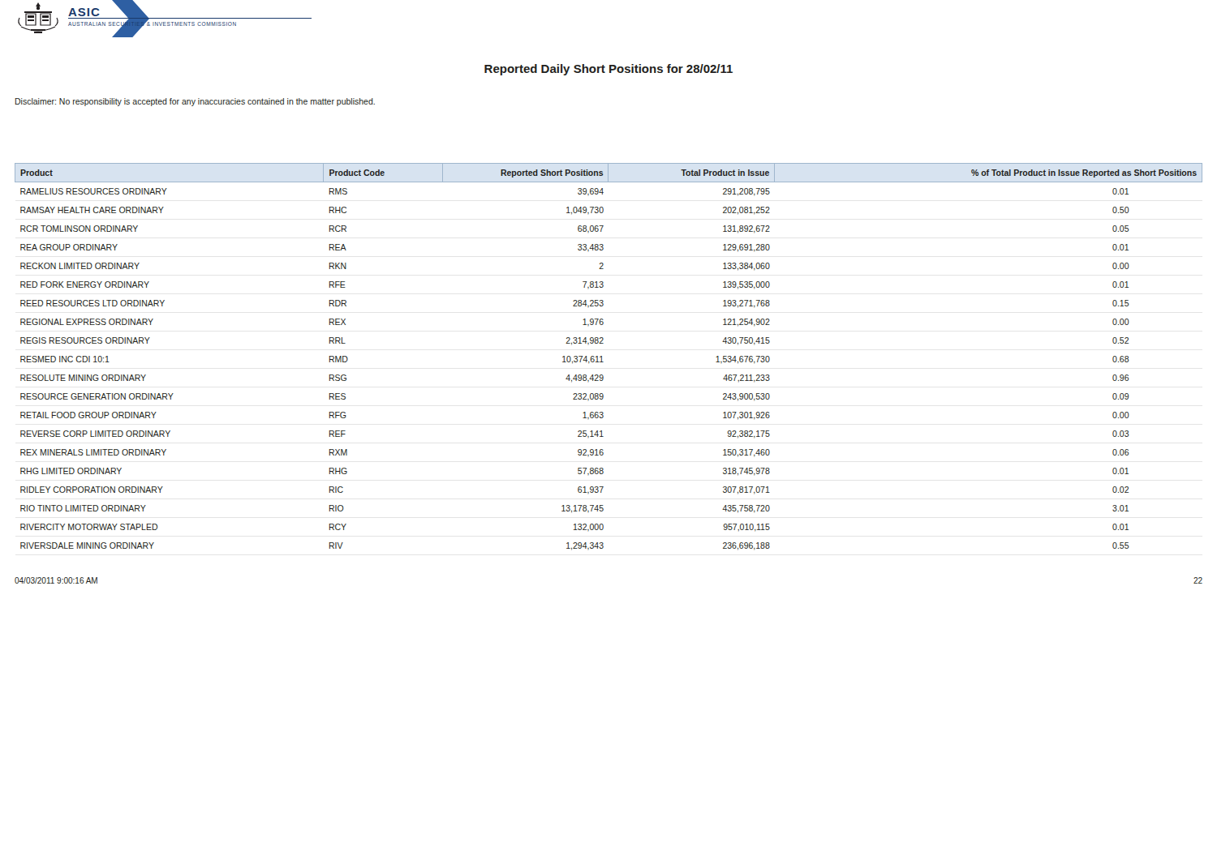ASIC
Australian Securities & Investments Commission
Reported Daily Short Positions for 28/02/11
Disclaimer: No responsibility is accepted for any inaccuracies contained in the matter published.
| Product | Product Code | Reported Short Positions | Total Product in Issue | % of Total Product in Issue Reported as Short Positions |
| --- | --- | --- | --- | --- |
| RAMELIUS RESOURCES ORDINARY | RMS | 39,694 | 291,208,795 | 0.01 |
| RAMSAY HEALTH CARE ORDINARY | RHC | 1,049,730 | 202,081,252 | 0.50 |
| RCR TOMLINSON ORDINARY | RCR | 68,067 | 131,892,672 | 0.05 |
| REA GROUP ORDINARY | REA | 33,483 | 129,691,280 | 0.01 |
| RECKON LIMITED ORDINARY | RKN | 2 | 133,384,060 | 0.00 |
| RED FORK ENERGY ORDINARY | RFE | 7,813 | 139,535,000 | 0.01 |
| REED RESOURCES LTD ORDINARY | RDR | 284,253 | 193,271,768 | 0.15 |
| REGIONAL EXPRESS ORDINARY | REX | 1,976 | 121,254,902 | 0.00 |
| REGIS RESOURCES ORDINARY | RRL | 2,314,982 | 430,750,415 | 0.52 |
| RESMED INC CDI 10:1 | RMD | 10,374,611 | 1,534,676,730 | 0.68 |
| RESOLUTE MINING ORDINARY | RSG | 4,498,429 | 467,211,233 | 0.96 |
| RESOURCE GENERATION ORDINARY | RES | 232,089 | 243,900,530 | 0.09 |
| RETAIL FOOD GROUP ORDINARY | RFG | 1,663 | 107,301,926 | 0.00 |
| REVERSE CORP LIMITED ORDINARY | REF | 25,141 | 92,382,175 | 0.03 |
| REX MINERALS LIMITED ORDINARY | RXM | 92,916 | 150,317,460 | 0.06 |
| RHG LIMITED ORDINARY | RHG | 57,868 | 318,745,978 | 0.01 |
| RIDLEY CORPORATION ORDINARY | RIC | 61,937 | 307,817,071 | 0.02 |
| RIO TINTO LIMITED ORDINARY | RIO | 13,178,745 | 435,758,720 | 3.01 |
| RIVERCITY MOTORWAY STAPLED | RCY | 132,000 | 957,010,115 | 0.01 |
| RIVERSDALE MINING ORDINARY | RIV | 1,294,343 | 236,696,188 | 0.55 |
04/03/2011 9:00:16 AM
22